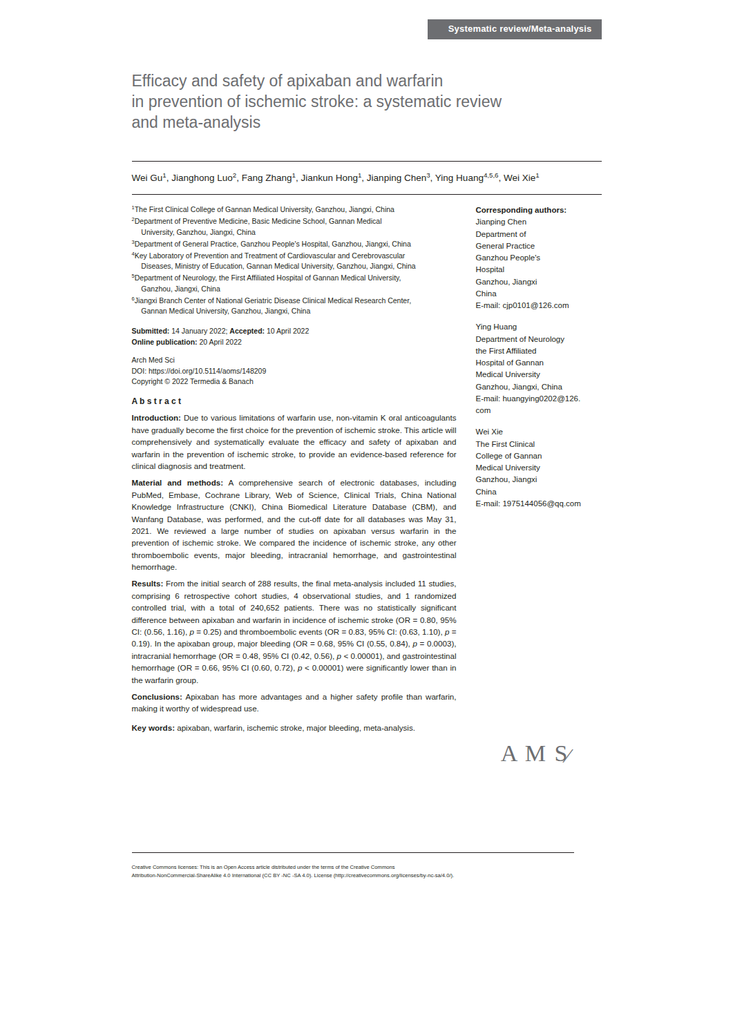Systematic review/Meta-analysis
Efficacy and safety of apixaban and warfarin
in prevention of ischemic stroke: a systematic review
and meta-analysis
Wei Gu1, Jianghong Luo2, Fang Zhang1, Jiankun Hong1, Jianping Chen3, Ying Huang4,5,6, Wei Xie1
1The First Clinical College of Gannan Medical University, Ganzhou, Jiangxi, China
2Department of Preventive Medicine, Basic Medicine School, Gannan Medical
University, Ganzhou, Jiangxi, China
3Department of General Practice, Ganzhou People's Hospital, Ganzhou, Jiangxi, China
4Key Laboratory of Prevention and Treatment of Cardiovascular and Cerebrovascular
Diseases, Ministry of Education, Gannan Medical University, Ganzhou, Jiangxi, China
5Department of Neurology, the First Affiliated Hospital of Gannan Medical University,
Ganzhou, Jiangxi, China
6Jiangxi Branch Center of National Geriatric Disease Clinical Medical Research Center,
Gannan Medical University, Ganzhou, Jiangxi, China
Submitted: 14 January 2022; Accepted: 10 April 2022
Online publication: 20 April 2022
Arch Med Sci
DOI: https://doi.org/10.5114/aoms/148209
Copyright © 2022 Termedia & Banach
A b s t r a c t
Introduction: Due to various limitations of warfarin use, non-vitamin K oral anticoagulants have gradually become the first choice for the prevention of ischemic stroke. This article will comprehensively and systematically evaluate the efficacy and safety of apixaban and warfarin in the prevention of ischemic stroke, to provide an evidence-based reference for clinical diagnosis and treatment.
Material and methods: A comprehensive search of electronic databases, including PubMed, Embase, Cochrane Library, Web of Science, Clinical Trials, China National Knowledge Infrastructure (CNKI), China Biomedical Literature Database (CBM), and Wanfang Database, was performed, and the cut-off date for all databases was May 31, 2021. We reviewed a large number of studies on apixaban versus warfarin in the prevention of ischemic stroke. We compared the incidence of ischemic stroke, any other thromboembolic events, major bleeding, intracranial hemorrhage, and gastrointestinal hemorrhage.
Results: From the initial search of 288 results, the final meta-analysis included 11 studies, comprising 6 retrospective cohort studies, 4 observational studies, and 1 randomized controlled trial, with a total of 240,652 patients. There was no statistically significant difference between apixaban and warfarin in incidence of ischemic stroke (OR = 0.80, 95% CI: (0.56, 1.16), p = 0.25) and thromboembolic events (OR = 0.83, 95% CI: (0.63, 1.10), p = 0.19). In the apixaban group, major bleeding (OR = 0.68, 95% CI (0.55, 0.84), p = 0.0003), intracranial hemorrhage (OR = 0.48, 95% CI (0.42, 0.56), p < 0.00001), and gastrointestinal hemorrhage (OR = 0.66, 95% CI (0.60, 0.72), p < 0.00001) were significantly lower than in the warfarin group.
Conclusions: Apixaban has more advantages and a higher safety profile than warfarin, making it worthy of widespread use.
Key words: apixaban, warfarin, ischemic stroke, major bleeding, meta-analysis.
Corresponding authors:
Jianping Chen
Department of
General Practice
Ganzhou People's
Hospital
Ganzhou, Jiangxi
China
E-mail: cjp0101@126.com
Ying Huang
Department of Neurology
the First Affiliated
Hospital of Gannan
Medical University
Ganzhou, Jiangxi, China
E-mail: huangying0202@126.
com
Wei Xie
The First Clinical
College of Gannan
Medical University
Ganzhou, Jiangxi
China
E-mail: 1975144056@qq.com
A M S⁄
Creative Commons licenses: This is an Open Access article distributed under the terms of the Creative Commons
Attribution-NonCommercial-ShareAlike 4.0 International (CC BY -NC -SA 4.0). License (http://creativecommons.org/licenses/by-nc-sa/4.0/).